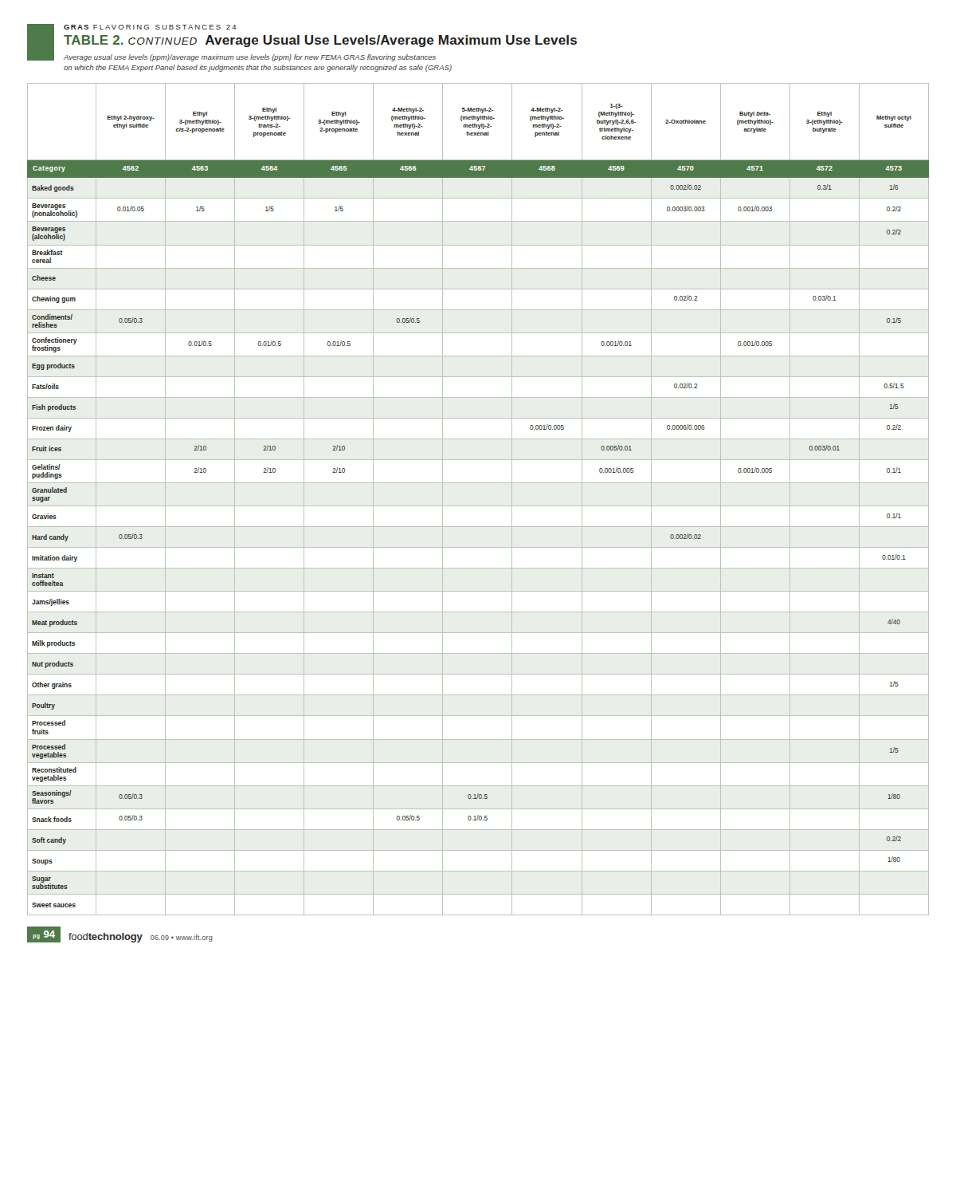GRAS FLAVORING SUBSTANCES 24
TABLE 2. Continued Average Usual Use Levels/Average Maximum Use Levels
Average usual use levels (ppm)/average maximum use levels (ppm) for new FEMA GRAS flavoring substances
on which the FEMA Expert Panel based its judgments that the substances are generally recognized as safe (GRAS)
| | Ethyl 2-hydroxy- ethyl sulfide | Ethyl 3-(methylthio)- cis -2-propenoate | Ethyl 3-(methylthio)- trans -2- propenoate | Ethyl 3-(methylthio)- 2-propenoate | 4-Methyl-2- (methylthio- methyl)-2- hexenal | 5-Methyl-2- (methylthio- methyl)-2- hexenal | 4-Methyl-2- (methylthio- methyl)-2- pentenal | 1-(3- (Methylthio)- butyryl)-2,6,6- trimethylcy- clohexene | 2-Oxothiolane | Butyl beta - (methylthio)- acrylate | Ethyl 3-(ethylthio)- butyrate | Methyl octyl sulfide |
| --- | --- | --- | --- | --- | --- | --- | --- | --- | --- | --- | --- | --- |
| Category | 4562 | 4563 | 4564 | 4565 | 4566 | 4567 | 4568 | 4569 | 4570 | 4571 | 4572 | 4573 |
| Baked goods | | | | | | | | | 0.002/0.02 | | 0.3/1 | 1/6 |
| Beverages (nonalcoholic) | 0.01/0.05 | 1/5 | 1/5 | 1/5 | | | | | 0.0003/0.003 | 0.001/0.003 | | 0.2/2 |
| Beverages (alcoholic) | | | | | | | | | | | | 0.2/2 |
| Breakfast cereal | | | | | | | | | | | | |
| Cheese | | | | | | | | | | | | |
| Chewing gum | | | | | | | | | 0.02/0.2 | | 0.03/0.1 | |
| Condiments/ relishes | 0.05/0.3 | | | | 0.05/0.5 | | | | | | | 0.1/5 |
| Confectionery frostings | | 0.01/0.5 | 0.01/0.5 | 0.01/0.5 | | | | 0.001/0.01 | | 0.001/0.005 | | |
| Egg products | | | | | | | | | | | | |
| Fats/oils | | | | | | | | | 0.02/0.2 | | | 0.5/1.5 |
| Fish products | | | | | | | | | | | | 1/5 |
| Frozen dairy | | | | | | | 0.001/0.005 | | 0.0006/0.006 | | | 0.2/2 |
| Fruit ices | | 2/10 | 2/10 | 2/10 | | | | 0.005/0.01 | | | 0.003/0.01 | |
| Gelatins/ puddings | | 2/10 | 2/10 | 2/10 | | | | 0.001/0.005 | | 0.001/0.005 | | 0.1/1 |
| Granulated sugar | | | | | | | | | | | | |
| Gravies | | | | | | | | | | | | 0.1/1 |
| Hard candy | 0.05/0.3 | | | | | | | | 0.002/0.02 | | | |
| Imitation dairy | | | | | | | | | | | | 0.01/0.1 |
| Instant coffee/tea | | | | | | | | | | | | |
| Jams/jellies | | | | | | | | | | | | |
| Meat products | | | | | | | | | | | | 4/40 |
| Milk products | | | | | | | | | | | | |
| Nut products | | | | | | | | | | | | |
| Other grains | | | | | | | | | | | | 1/5 |
| Poultry | | | | | | | | | | | | |
| Processed fruits | | | | | | | | | | | | |
| Processed vegetables | | | | | | | | | | | | 1/5 |
| Reconstituted vegetables | | | | | | | | | | | | |
| Seasonings/ flavors | 0.05/0.3 | | | | | 0.1/0.5 | | | | | | 1/80 |
| Snack foods | 0.05/0.3 | | | | 0.05/0.5 | 0.1/0.5 | | | | | | |
| Soft candy | | | | | | | | | | | | 0.2/2 |
| Soups | | | | | | | | | | | | 1/80 |
| Sugar substitutes | | | | | | | | | | | | |
| Sweet sauces | | | | | | | | | | | | |
pg94 foodtechnology 06.09 • www.ift.org